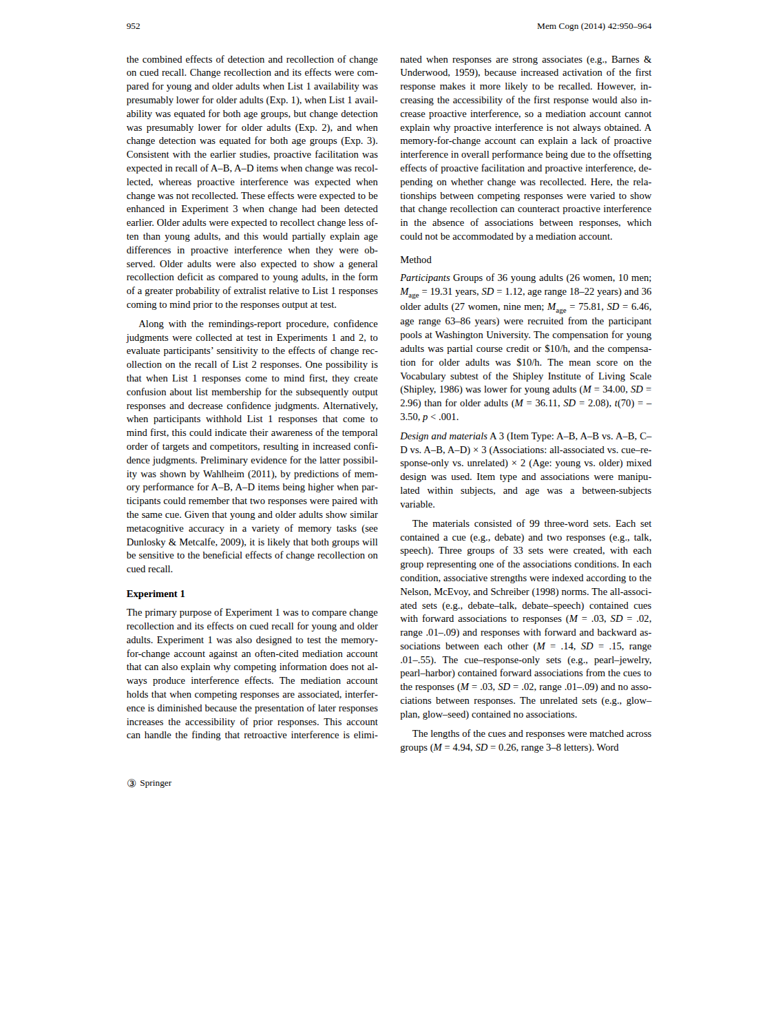952 Mem Cogn (2014) 42:950–964
the combined effects of detection and recollection of change on cued recall. Change recollection and its effects were compared for young and older adults when List 1 availability was presumably lower for older adults (Exp. 1), when List 1 availability was equated for both age groups, but change detection was presumably lower for older adults (Exp. 2), and when change detection was equated for both age groups (Exp. 3). Consistent with the earlier studies, proactive facilitation was expected in recall of A–B, A–D items when change was recollected, whereas proactive interference was expected when change was not recollected. These effects were expected to be enhanced in Experiment 3 when change had been detected earlier. Older adults were expected to recollect change less often than young adults, and this would partially explain age differences in proactive interference when they were observed. Older adults were also expected to show a general recollection deficit as compared to young adults, in the form of a greater probability of extralist relative to List 1 responses coming to mind prior to the responses output at test.
Along with the remindings-report procedure, confidence judgments were collected at test in Experiments 1 and 2, to evaluate participants’ sensitivity to the effects of change recollection on the recall of List 2 responses. One possibility is that when List 1 responses come to mind first, they create confusion about list membership for the subsequently output responses and decrease confidence judgments. Alternatively, when participants withhold List 1 responses that come to mind first, this could indicate their awareness of the temporal order of targets and competitors, resulting in increased confidence judgments. Preliminary evidence for the latter possibility was shown by Wahlheim (2011), by predictions of memory performance for A–B, A–D items being higher when participants could remember that two responses were paired with the same cue. Given that young and older adults show similar metacognitive accuracy in a variety of memory tasks (see Dunlosky & Metcalfe, 2009), it is likely that both groups will be sensitive to the beneficial effects of change recollection on cued recall.
Experiment 1
The primary purpose of Experiment 1 was to compare change recollection and its effects on cued recall for young and older adults. Experiment 1 was also designed to test the memory-for-change account against an often-cited mediation account that can also explain why competing information does not always produce interference effects. The mediation account holds that when competing responses are associated, interference is diminished because the presentation of later responses increases the accessibility of prior responses. This account can handle the finding that retroactive interference is eliminated when responses are strong associates (e.g., Barnes & Underwood, 1959), because increased activation of the first response makes it more likely to be recalled. However, increasing the accessibility of the first response would also increase proactive interference, so a mediation account cannot explain why proactive interference is not always obtained. A memory-for-change account can explain a lack of proactive interference in overall performance being due to the offsetting effects of proactive facilitation and proactive interference, depending on whether change was recollected. Here, the relationships between competing responses were varied to show that change recollection can counteract proactive interference in the absence of associations between responses, which could not be accommodated by a mediation account.
Method
Participants Groups of 36 young adults (26 women, 10 men; Mage = 19.31 years, SD = 1.12, age range 18–22 years) and 36 older adults (27 women, nine men; Mage = 75.81, SD = 6.46, age range 63–86 years) were recruited from the participant pools at Washington University. The compensation for young adults was partial course credit or $10/h, and the compensation for older adults was $10/h. The mean score on the Vocabulary subtest of the Shipley Institute of Living Scale (Shipley, 1986) was lower for young adults (M = 34.00, SD = 2.96) than for older adults (M = 36.11, SD = 2.08), t(70) = –3.50, p < .001.
Design and materials A 3 (Item Type: A–B, A–B vs. A–B, C–D vs. A–B, A–D) × 3 (Associations: all-associated vs. cue–response-only vs. unrelated) × 2 (Age: young vs. older) mixed design was used. Item type and associations were manipulated within subjects, and age was a between-subjects variable.
The materials consisted of 99 three-word sets. Each set contained a cue (e.g., debate) and two responses (e.g., talk, speech). Three groups of 33 sets were created, with each group representing one of the associations conditions. In each condition, associative strengths were indexed according to the Nelson, McEvoy, and Schreiber (1998) norms. The all-associated sets (e.g., debate–talk, debate–speech) contained cues with forward associations to responses (M = .03, SD = .02, range .01–.09) and responses with forward and backward associations between each other (M = .14, SD = .15, range .01–.55). The cue–response-only sets (e.g., pearl–jewelry, pearl–harbor) contained forward associations from the cues to the responses (M = .03, SD = .02, range .01–.09) and no associations between responses. The unrelated sets (e.g., glow–plan, glow–seed) contained no associations.
The lengths of the cues and responses were matched across groups (M = 4.94, SD = 0.26, range 3–8 letters). Word
③ Springer